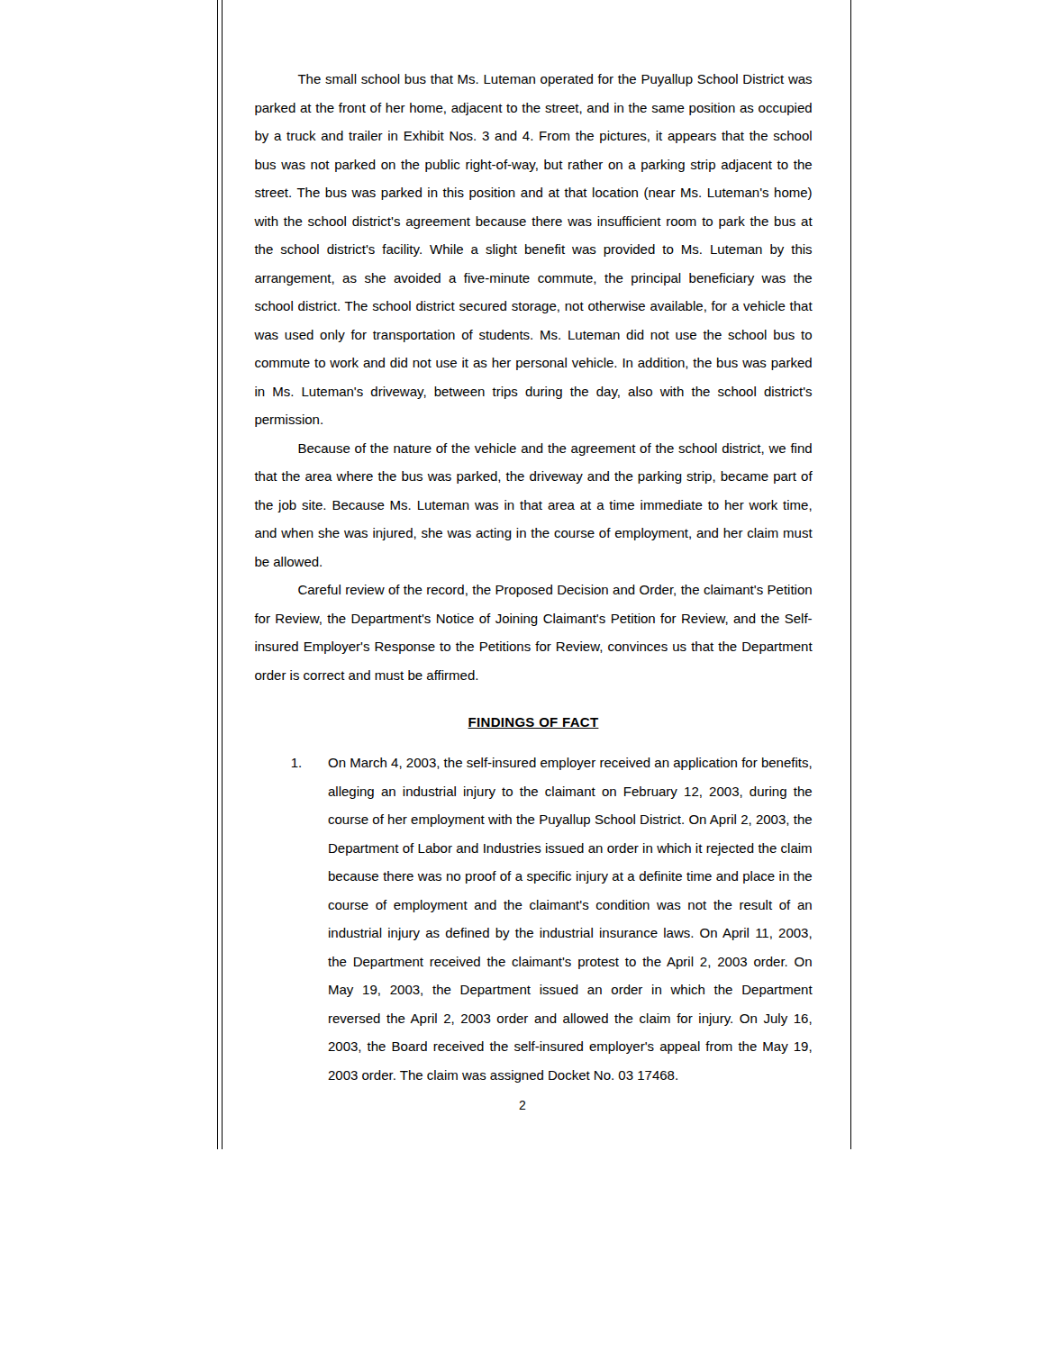The small school bus that Ms. Luteman operated for the Puyallup School District was parked at the front of her home, adjacent to the street, and in the same position as occupied by a truck and trailer in Exhibit Nos. 3 and 4. From the pictures, it appears that the school bus was not parked on the public right-of-way, but rather on a parking strip adjacent to the street. The bus was parked in this position and at that location (near Ms. Luteman's home) with the school district's agreement because there was insufficient room to park the bus at the school district's facility. While a slight benefit was provided to Ms. Luteman by this arrangement, as she avoided a five-minute commute, the principal beneficiary was the school district. The school district secured storage, not otherwise available, for a vehicle that was used only for transportation of students. Ms. Luteman did not use the school bus to commute to work and did not use it as her personal vehicle. In addition, the bus was parked in Ms. Luteman's driveway, between trips during the day, also with the school district's permission.
Because of the nature of the vehicle and the agreement of the school district, we find that the area where the bus was parked, the driveway and the parking strip, became part of the job site. Because Ms. Luteman was in that area at a time immediate to her work time, and when she was injured, she was acting in the course of employment, and her claim must be allowed.
Careful review of the record, the Proposed Decision and Order, the claimant's Petition for Review, the Department's Notice of Joining Claimant's Petition for Review, and the Self-insured Employer's Response to the Petitions for Review, convinces us that the Department order is correct and must be affirmed.
FINDINGS OF FACT
On March 4, 2003, the self-insured employer received an application for benefits, alleging an industrial injury to the claimant on February 12, 2003, during the course of her employment with the Puyallup School District. On April 2, 2003, the Department of Labor and Industries issued an order in which it rejected the claim because there was no proof of a specific injury at a definite time and place in the course of employment and the claimant's condition was not the result of an industrial injury as defined by the industrial insurance laws. On April 11, 2003, the Department received the claimant's protest to the April 2, 2003 order. On May 19, 2003, the Department issued an order in which the Department reversed the April 2, 2003 order and allowed the claim for injury. On July 16, 2003, the Board received the self-insured employer's appeal from the May 19, 2003 order. The claim was assigned Docket No. 03 17468.
2